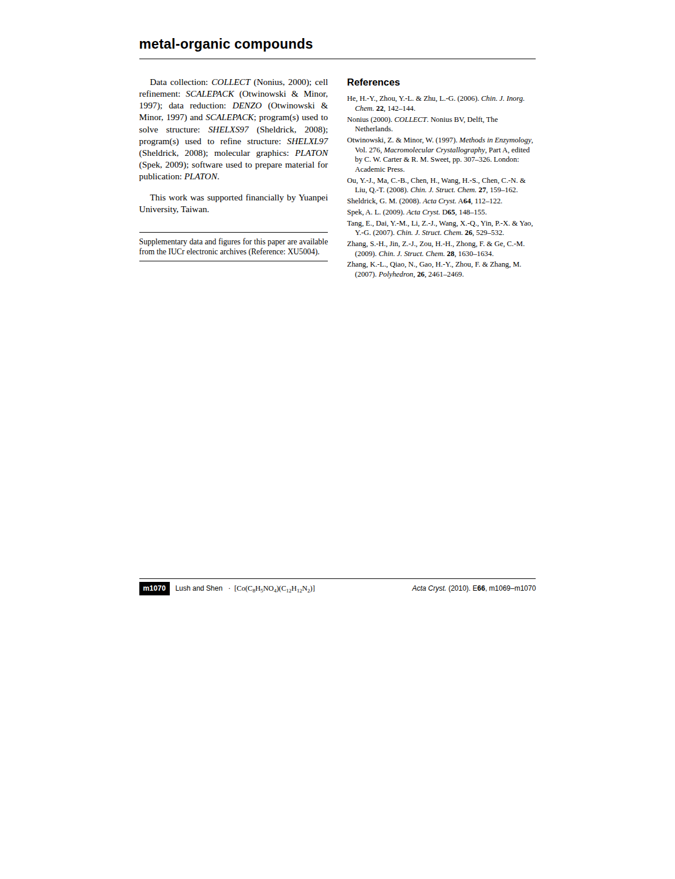metal-organic compounds
Data collection: COLLECT (Nonius, 2000); cell refinement: SCALEPACK (Otwinowski & Minor, 1997); data reduction: DENZO (Otwinowski & Minor, 1997) and SCALEPACK; program(s) used to solve structure: SHELXS97 (Sheldrick, 2008); program(s) used to refine structure: SHELXL97 (Sheldrick, 2008); molecular graphics: PLATON (Spek, 2009); software used to prepare material for publication: PLATON.
This work was supported financially by Yuanpei University, Taiwan.
Supplementary data and figures for this paper are available from the IUCr electronic archives (Reference: XU5004).
References
He, H.-Y., Zhou, Y.-L. & Zhu, L.-G. (2006). Chin. J. Inorg. Chem. 22, 142–144.
Nonius (2000). COLLECT. Nonius BV, Delft, The Netherlands.
Otwinowski, Z. & Minor, W. (1997). Methods in Enzymology, Vol. 276, Macromolecular Crystallography, Part A, edited by C. W. Carter & R. M. Sweet, pp. 307–326. London: Academic Press.
Ou, Y.-J., Ma, C.-B., Chen, H., Wang, H.-S., Chen, C.-N. & Liu, Q.-T. (2008). Chin. J. Struct. Chem. 27, 159–162.
Sheldrick, G. M. (2008). Acta Cryst. A64, 112–122.
Spek, A. L. (2009). Acta Cryst. D65, 148–155.
Tang, E., Dai, Y.-M., Li, Z.-J., Wang, X.-Q., Yin, P.-X. & Yao, Y.-G. (2007). Chin. J. Struct. Chem. 26, 529–532.
Zhang, S.-H., Jin, Z.-J., Zou, H.-H., Zhong, F. & Ge, C.-M. (2009). Chin. J. Struct. Chem. 28, 1630–1634.
Zhang, K.-L., Qiao, N., Gao, H.-Y., Zhou, F. & Zhang, M. (2007). Polyhedron, 26, 2461–2469.
m1070 Lush and Shen · [Co(C8H5NO4)(C12H12N2)]
Acta Cryst. (2010). E66, m1069–m1070